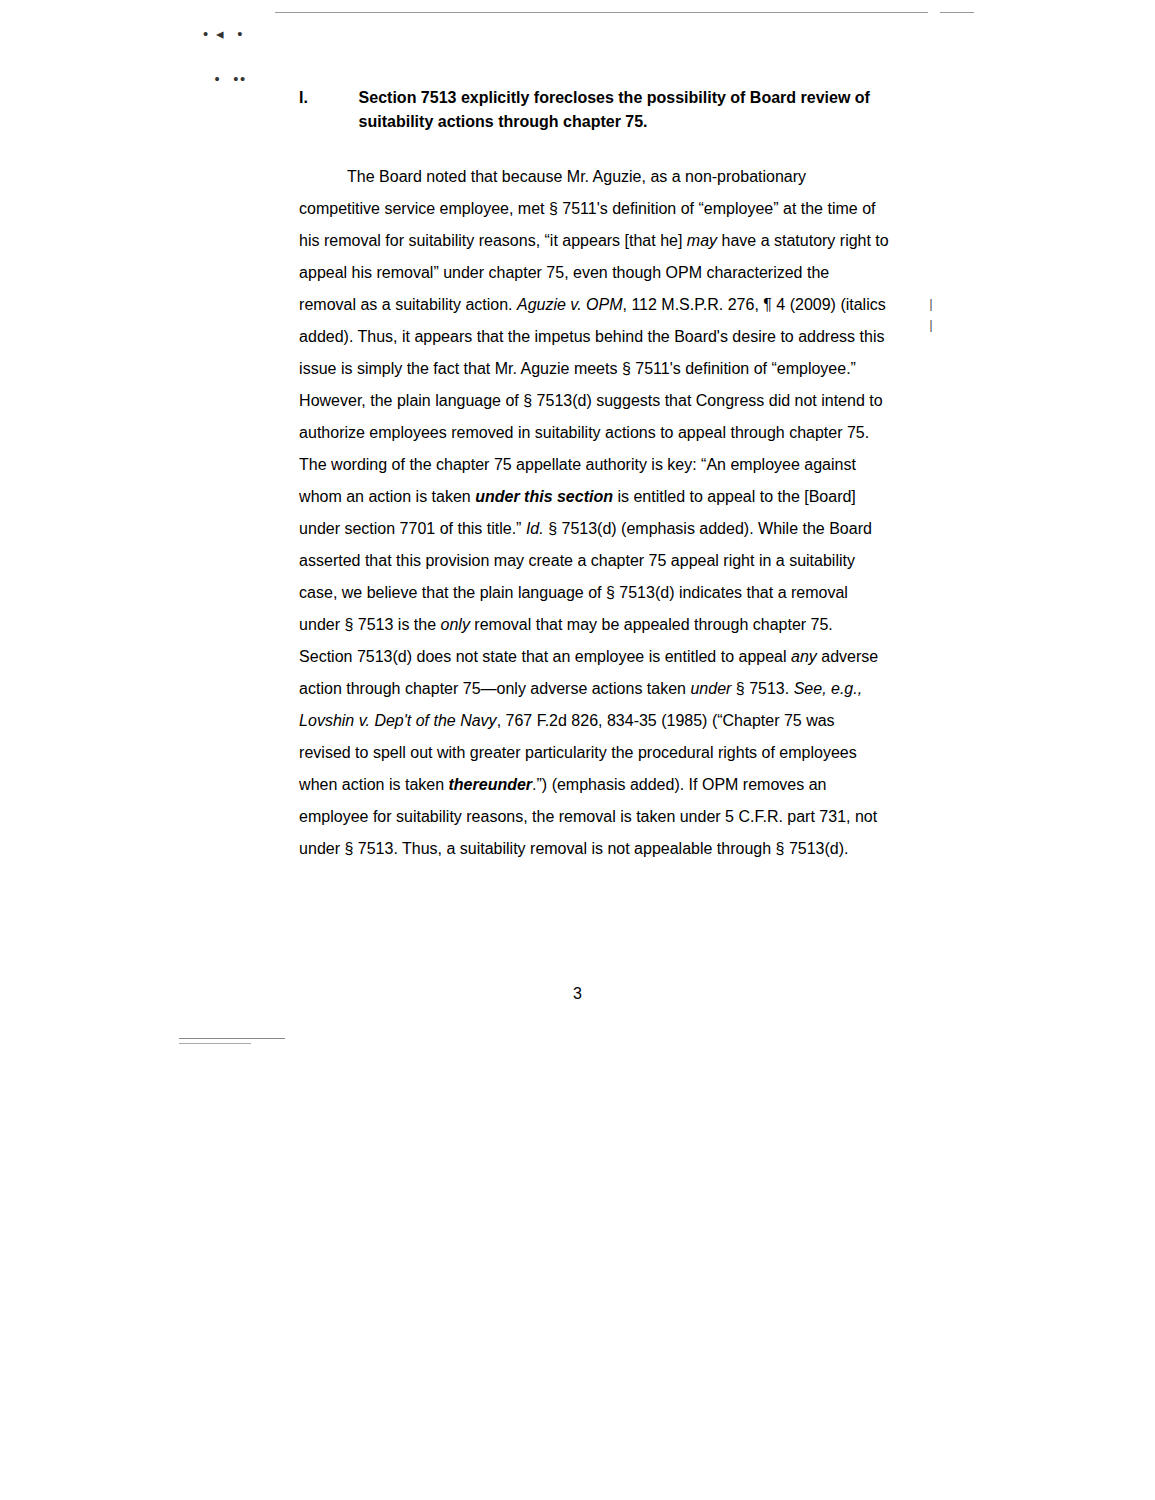• ◂ •
• ••
|
|
I. Section 7513 explicitly forecloses the possibility of Board review of suitability actions through chapter 75.
The Board noted that because Mr. Aguzie, as a non-probationary competitive service employee, met § 7511's definition of “employee” at the time of his removal for suitability reasons, “it appears [that he] may have a statutory right to appeal his removal” under chapter 75, even though OPM characterized the removal as a suitability action. Aguzie v. OPM, 112 M.S.P.R. 276, ¶ 4 (2009) (italics added). Thus, it appears that the impetus behind the Board's desire to address this issue is simply the fact that Mr. Aguzie meets § 7511's definition of “employee.” However, the plain language of § 7513(d) suggests that Congress did not intend to authorize employees removed in suitability actions to appeal through chapter 75. The wording of the chapter 75 appellate authority is key: “An employee against whom an action is taken under this section is entitled to appeal to the [Board] under section 7701 of this title.” Id. § 7513(d) (emphasis added). While the Board asserted that this provision may create a chapter 75 appeal right in a suitability case, we believe that the plain language of § 7513(d) indicates that a removal under § 7513 is the only removal that may be appealed through chapter 75. Section 7513(d) does not state that an employee is entitled to appeal any adverse action through chapter 75—only adverse actions taken under § 7513. See, e.g., Lovshin v. Dep't of the Navy, 767 F.2d 826, 834-35 (1985) (“Chapter 75 was revised to spell out with greater particularity the procedural rights of employees when action is taken thereunder.”) (emphasis added). If OPM removes an employee for suitability reasons, the removal is taken under 5 C.F.R. part 731, not under § 7513. Thus, a suitability removal is not appealable through § 7513(d).
3